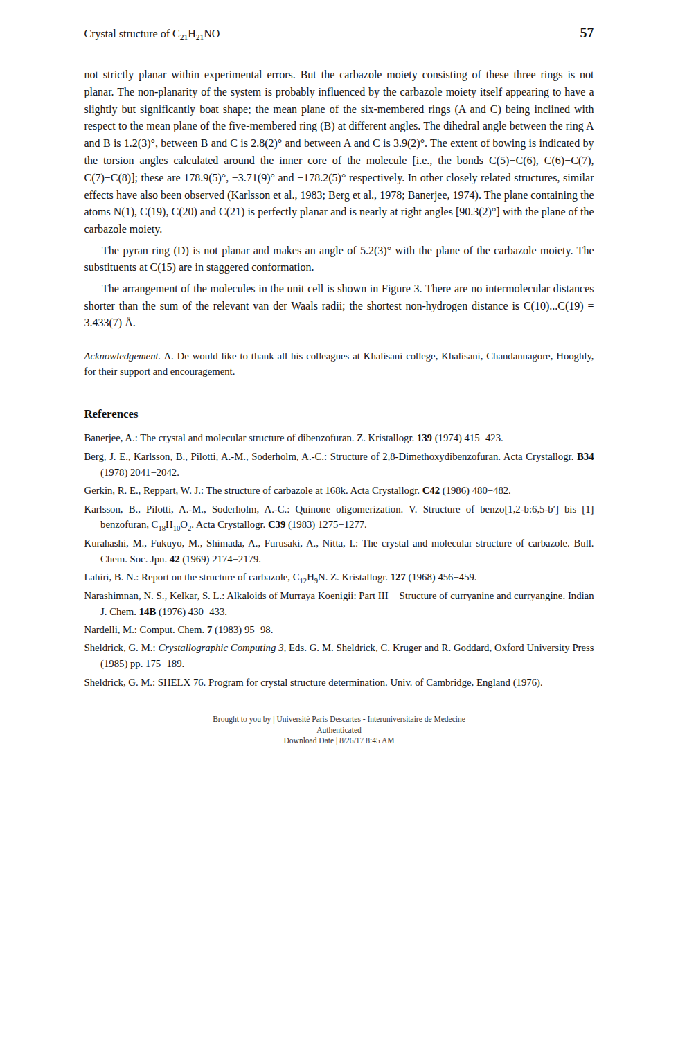Crystal structure of C21H21NO 57
not strictly planar within experimental errors. But the carbazole moiety consisting of these three rings is not planar. The non-planarity of the system is probably influenced by the carbazole moiety itself appearing to have a slightly but significantly boat shape; the mean plane of the six-membered rings (A and C) being inclined with respect to the mean plane of the five-membered ring (B) at different angles. The dihedral angle between the ring A and B is 1.2(3)°, between B and C is 2.8(2)° and between A and C is 3.9(2)°. The extent of bowing is indicated by the torsion angles calculated around the inner core of the molecule [i.e., the bonds C(5)−C(6), C(6)−C(7), C(7)−C(8)]; these are 178.9(5)°, −3.71(9)° and −178.2(5)° respectively. In other closely related structures, similar effects have also been observed (Karlsson et al., 1983; Berg et al., 1978; Banerjee, 1974). The plane containing the atoms N(1), C(19), C(20) and C(21) is perfectly planar and is nearly at right angles [90.3(2)°] with the plane of the carbazole moiety.
The pyran ring (D) is not planar and makes an angle of 5.2(3)° with the plane of the carbazole moiety. The substituents at C(15) are in staggered conformation.
The arrangement of the molecules in the unit cell is shown in Figure 3. There are no intermolecular distances shorter than the sum of the relevant van der Waals radii; the shortest non-hydrogen distance is C(10)...C(19) = 3.433(7) Å.
Acknowledgement. A. De would like to thank all his colleagues at Khalisani college, Khalisani, Chandannagore, Hooghly, for their support and encouragement.
References
Banerjee, A.: The crystal and molecular structure of dibenzofuran. Z. Kristallogr. 139 (1974) 415−423.
Berg, J. E., Karlsson, B., Pilotti, A.-M., Soderholm, A.-C.: Structure of 2,8-Dimethoxydibenzofuran. Acta Crystallogr. B34 (1978) 2041−2042.
Gerkin, R. E., Reppart, W. J.: The structure of carbazole at 168k. Acta Crystallogr. C42 (1986) 480−482.
Karlsson, B., Pilotti, A.-M., Soderholm, A.-C.: Quinone oligomerization. V. Structure of benzo[1,2-b:6,5-b′] bis [1] benzofuran, C18H10O2. Acta Crystallogr. C39 (1983) 1275−1277.
Kurahashi, M., Fukuyo, M., Shimada, A., Furusaki, A., Nitta, I.: The crystal and molecular structure of carbazole. Bull. Chem. Soc. Jpn. 42 (1969) 2174−2179.
Lahiri, B. N.: Report on the structure of carbazole, C12H9N. Z. Kristallogr. 127 (1968) 456−459.
Narashimnan, N. S., Kelkar, S. L.: Alkaloids of Murraya Koenigii: Part III − Structure of curryanine and curryangine. Indian J. Chem. 14B (1976) 430−433.
Nardelli, M.: Comput. Chem. 7 (1983) 95−98.
Sheldrick, G. M.: Crystallographic Computing 3, Eds. G. M. Sheldrick, C. Kruger and R. Goddard, Oxford University Press (1985) pp. 175−189.
Sheldrick, G. M.: SHELX 76. Program for crystal structure determination. Univ. of Cambridge, England (1976).
Brought to you by | Université Paris Descartes - Interuniversitaire de Medecine
Authenticated
Download Date | 8/26/17 8:45 AM